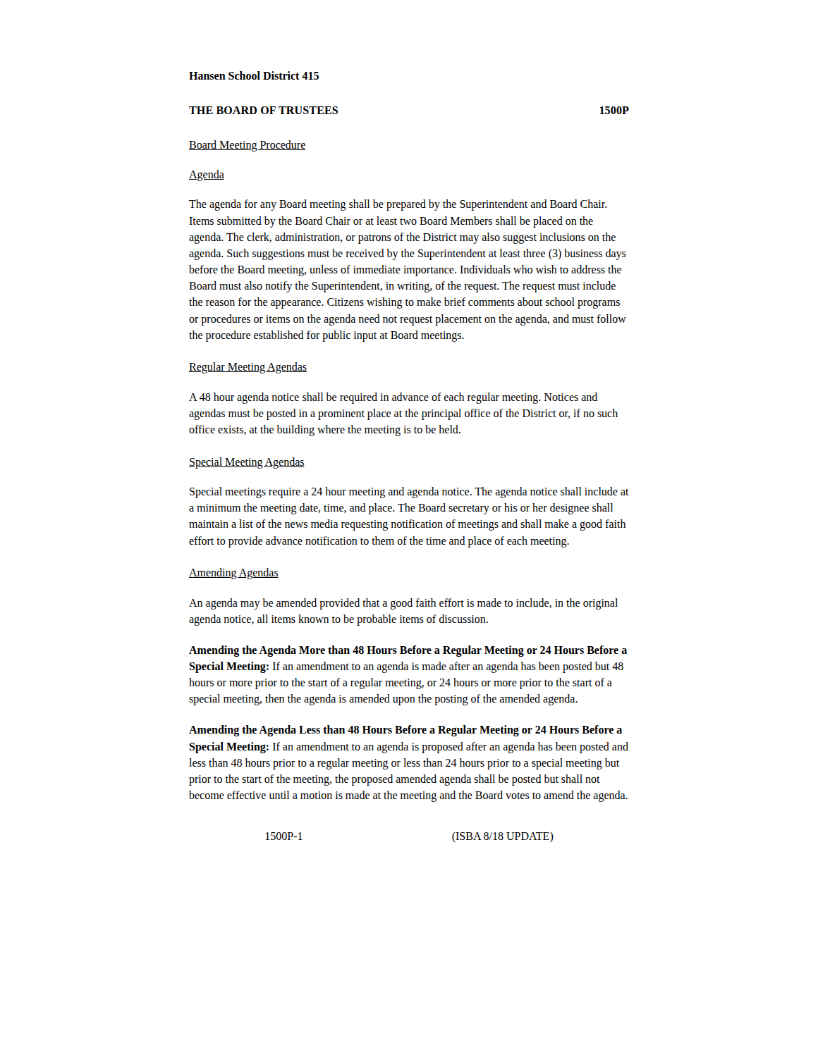Hansen School District 415
THE BOARD OF TRUSTEES 1500P
Board Meeting Procedure
Agenda
The agenda for any Board meeting shall be prepared by the Superintendent and Board Chair. Items submitted by the Board Chair or at least two Board Members shall be placed on the agenda. The clerk, administration, or patrons of the District may also suggest inclusions on the agenda. Such suggestions must be received by the Superintendent at least three (3) business days before the Board meeting, unless of immediate importance. Individuals who wish to address the Board must also notify the Superintendent, in writing, of the request. The request must include the reason for the appearance. Citizens wishing to make brief comments about school programs or procedures or items on the agenda need not request placement on the agenda, and must follow the procedure established for public input at Board meetings.
Regular Meeting Agendas
A 48 hour agenda notice shall be required in advance of each regular meeting. Notices and agendas must be posted in a prominent place at the principal office of the District or, if no such office exists, at the building where the meeting is to be held.
Special Meeting Agendas
Special meetings require a 24 hour meeting and agenda notice. The agenda notice shall include at a minimum the meeting date, time, and place. The Board secretary or his or her designee shall maintain a list of the news media requesting notification of meetings and shall make a good faith effort to provide advance notification to them of the time and place of each meeting.
Amending Agendas
An agenda may be amended provided that a good faith effort is made to include, in the original agenda notice, all items known to be probable items of discussion.
Amending the Agenda More than 48 Hours Before a Regular Meeting or 24 Hours Before a Special Meeting: If an amendment to an agenda is made after an agenda has been posted but 48 hours or more prior to the start of a regular meeting, or 24 hours or more prior to the start of a special meeting, then the agenda is amended upon the posting of the amended agenda.
Amending the Agenda Less than 48 Hours Before a Regular Meeting or 24 Hours Before a Special Meeting: If an amendment to an agenda is proposed after an agenda has been posted and less than 48 hours prior to a regular meeting or less than 24 hours prior to a special meeting but prior to the start of the meeting, the proposed amended agenda shall be posted but shall not become effective until a motion is made at the meeting and the Board votes to amend the agenda.
1500P-1 (ISBA 8/18 UPDATE)